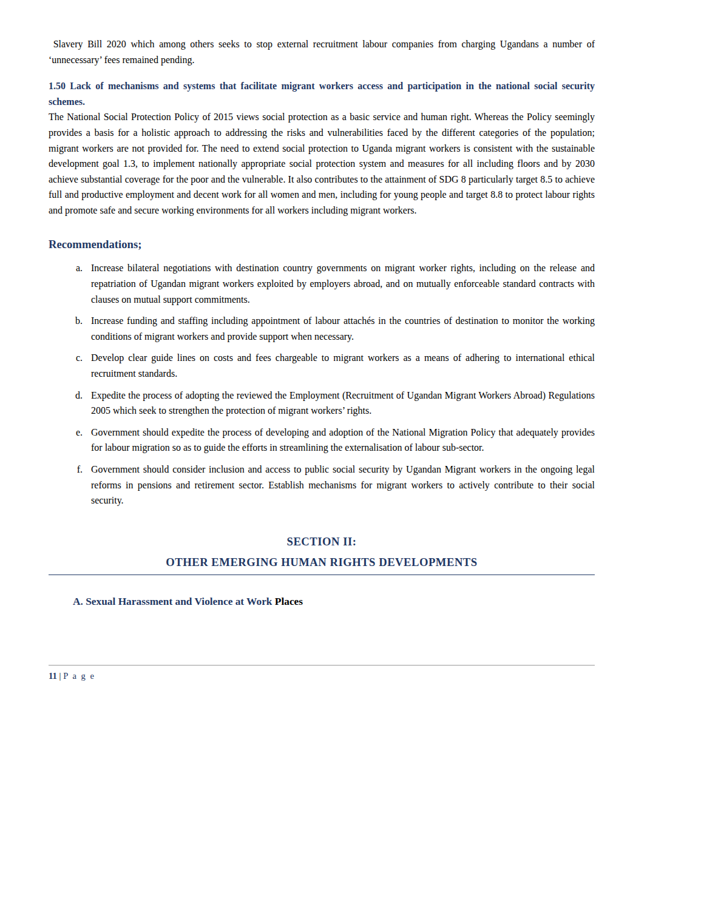Slavery Bill 2020 which among others seeks to stop external recruitment labour companies from charging Ugandans a number of ‘unnecessary’ fees remained pending.
1.50 Lack of mechanisms and systems that facilitate migrant workers access and participation in the national social security schemes.
The National Social Protection Policy of 2015 views social protection as a basic service and human right. Whereas the Policy seemingly provides a basis for a holistic approach to addressing the risks and vulnerabilities faced by the different categories of the population; migrant workers are not provided for. The need to extend social protection to Uganda migrant workers is consistent with the sustainable development goal 1.3, to implement nationally appropriate social protection system and measures for all including floors and by 2030 achieve substantial coverage for the poor and the vulnerable. It also contributes to the attainment of SDG 8 particularly target 8.5 to achieve full and productive employment and decent work for all women and men, including for young people and target 8.8 to protect labour rights and promote safe and secure working environments for all workers including migrant workers.
Recommendations;
Increase bilateral negotiations with destination country governments on migrant worker rights, including on the release and repatriation of Ugandan migrant workers exploited by employers abroad, and on mutually enforceable standard contracts with clauses on mutual support commitments.
Increase funding and staffing including appointment of labour attachés in the countries of destination to monitor the working conditions of migrant workers and provide support when necessary.
Develop clear guide lines on costs and fees chargeable to migrant workers as a means of adhering to international ethical recruitment standards.
Expedite the process of adopting the reviewed the Employment (Recruitment of Ugandan Migrant Workers Abroad) Regulations 2005 which seek to strengthen the protection of migrant workers’ rights.
Government should expedite the process of developing and adoption of the National Migration Policy that adequately provides for labour migration so as to guide the efforts in streamlining the externalisation of labour sub-sector.
Government should consider inclusion and access to public social security by Ugandan Migrant workers in the ongoing legal reforms in pensions and retirement sector. Establish mechanisms for migrant workers to actively contribute to their social security.
SECTION II:
OTHER EMERGING HUMAN RIGHTS DEVELOPMENTS
A. Sexual Harassment and Violence at Work Places
11 | P a g e